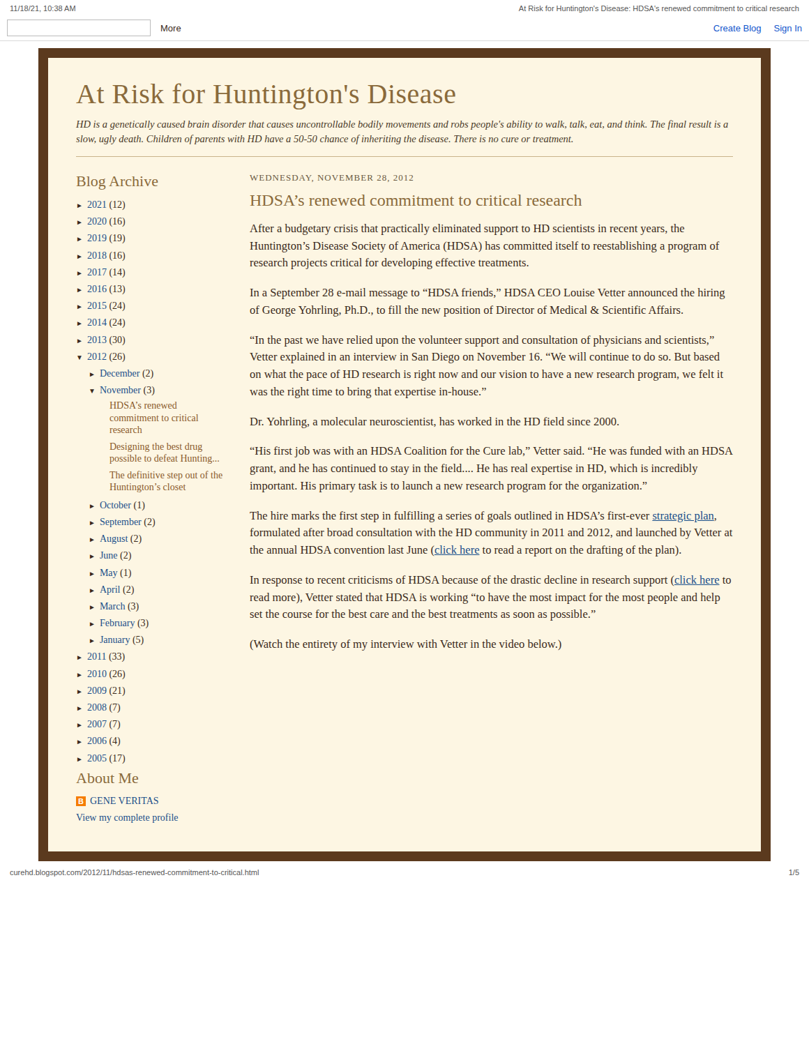11/18/21, 10:38 AM At Risk for Huntington's Disease: HDSA's renewed commitment to critical research
More
Create Blog Sign In
At Risk for Huntington's Disease
HD is a genetically caused brain disorder that causes uncontrollable bodily movements and robs people's ability to walk, talk, eat, and think. The final result is a slow, ugly death. Children of parents with HD have a 50-50 chance of inheriting the disease. There is no cure or treatment.
Blog Archive
►2021 (12)
►2020 (16)
►2019 (19)
►2018 (16)
►2017 (14)
►2016 (13)
►2015 (24)
►2014 (24)
►2013 (30)
▼2012 (26)
►December (2)
▼November (3)
HDSA’s renewed commitment to critical research
Designing the best drug possible to defeat Hunting...
The definitive step out of the Huntington’s closet
►October (1)
►September (2)
►August (2)
►June (2)
►May (1)
►April (2)
►March (3)
►February (3)
►January (5)
►2011 (33)
►2010 (26)
►2009 (21)
►2008 (7)
►2007 (7)
►2006 (4)
►2005 (17)
About Me
B GENE VERITAS
View my complete profile
Wednesday, November 28, 2012
HDSA’s renewed commitment to critical research
After a budgetary crisis that practically eliminated support to HD scientists in recent years, the Huntington’s Disease Society of America (HDSA) has committed itself to reestablishing a program of research projects critical for developing effective treatments.
In a September 28 e-mail message to “HDSA friends,” HDSA CEO Louise Vetter announced the hiring of George Yohrling, Ph.D., to fill the new position of Director of Medical & Scientific Affairs.
“In the past we have relied upon the volunteer support and consultation of physicians and scientists,” Vetter explained in an interview in San Diego on November 16. “We will continue to do so. But based on what the pace of HD research is right now and our vision to have a new research program, we felt it was the right time to bring that expertise in-house.”
Dr. Yohrling, a molecular neuroscientist, has worked in the HD field since 2000.
“His first job was with an HDSA Coalition for the Cure lab,” Vetter said. “He was funded with an HDSA grant, and he has continued to stay in the field.... He has real expertise in HD, which is incredibly important. His primary task is to launch a new research program for the organization.”
The hire marks the first step in fulfilling a series of goals outlined in HDSA’s first-ever strategic plan, formulated after broad consultation with the HD community in 2011 and 2012, and launched by Vetter at the annual HDSA convention last June (click here to read a report on the drafting of the plan).
In response to recent criticisms of HDSA because of the drastic decline in research support (click here to read more), Vetter stated that HDSA is working “to have the most impact for the most people and help set the course for the best care and the best treatments as soon as possible.”
(Watch the entirety of my interview with Vetter in the video below.)
curehd.blogspot.com/2012/11/hdsas-renewed-commitment-to-critical.html 1/5